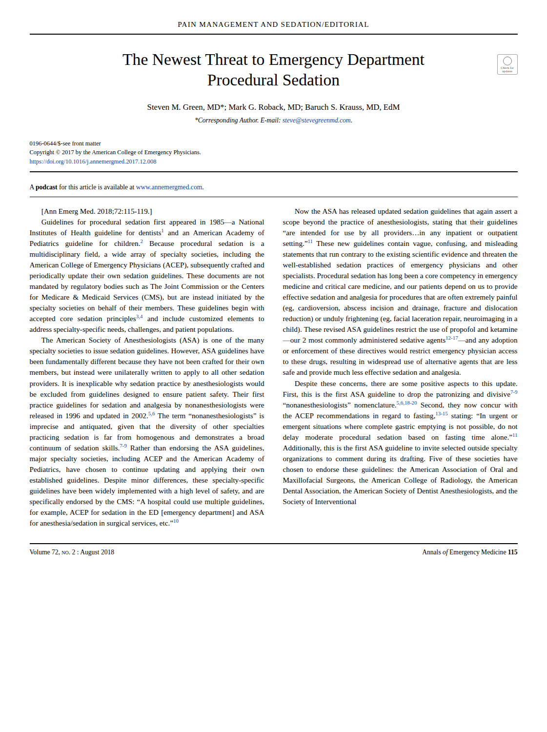PAIN MANAGEMENT AND SEDATION/EDITORIAL
The Newest Threat to Emergency Department
Procedural Sedation Check for
updates
Steven M. Green, MD*; Mark G. Roback, MD; Baruch S. Krauss, MD, EdM
*Corresponding Author. E-mail: steve@stevegreenmd.com.
0196-0644/$-see front matter
Copyright © 2017 by the American College of Emergency Physicians.
https://doi.org/10.1016/j.annemergmed.2017.12.008
A podcast for this article is available at www.annemergmed.com.
[Ann Emerg Med. 2018;72:115-119.]
Guidelines for procedural sedation first appeared in 1985—a National Institutes of Health guideline for dentists1 and an American Academy of Pediatrics guideline for children.2 Because procedural sedation is a multidisciplinary field, a wide array of specialty societies, including the American College of Emergency Physicians (ACEP), subsequently crafted and periodically update their own sedation guidelines. These documents are not mandated by regulatory bodies such as The Joint Commission or the Centers for Medicare & Medicaid Services (CMS), but are instead initiated by the specialty societies on behalf of their members. These guidelines begin with accepted core sedation principles3,4 and include customized elements to address specialty-specific needs, challenges, and patient populations.
The American Society of Anesthesiologists (ASA) is one of the many specialty societies to issue sedation guidelines. However, ASA guidelines have been fundamentally different because they have not been crafted for their own members, but instead were unilaterally written to apply to all other sedation providers. It is inexplicable why sedation practice by anesthesiologists would be excluded from guidelines designed to ensure patient safety. Their first practice guidelines for sedation and analgesia by nonanesthesiologists were released in 1996 and updated in 2002.5,6 The term “nonanesthesiologists” is imprecise and antiquated, given that the diversity of other specialties practicing sedation is far from homogenous and demonstrates a broad continuum of sedation skills.7-9 Rather than endorsing the ASA guidelines, major specialty societies, including ACEP and the American Academy of Pediatrics, have chosen to continue updating and applying their own established guidelines. Despite minor differences, these specialty-specific guidelines have been widely implemented with a high level of safety, and are specifically endorsed by the CMS: “A hospital could use multiple guidelines, for example, ACEP for sedation in the ED [emergency department] and ASA for anesthesia/sedation in surgical services, etc.”10
Now the ASA has released updated sedation guidelines that again assert a scope beyond the practice of anesthesiologists, stating that their guidelines “are intended for use by all providers…in any inpatient or outpatient setting.”11 These new guidelines contain vague, confusing, and misleading statements that run contrary to the existing scientific evidence and threaten the well-established sedation practices of emergency physicians and other specialists. Procedural sedation has long been a core competency in emergency medicine and critical care medicine, and our patients depend on us to provide effective sedation and analgesia for procedures that are often extremely painful (eg, cardioversion, abscess incision and drainage, fracture and dislocation reduction) or unduly frightening (eg, facial laceration repair, neuroimaging in a child). These revised ASA guidelines restrict the use of propofol and ketamine—our 2 most commonly administered sedative agents12-17—and any adoption or enforcement of these directives would restrict emergency physician access to these drugs, resulting in widespread use of alternative agents that are less safe and provide much less effective sedation and analgesia.
Despite these concerns, there are some positive aspects to this update. First, this is the first ASA guideline to drop the patronizing and divisive7-9 “nonanesthesiologists” nomenclature.5,6,18-20 Second, they now concur with the ACEP recommendations in regard to fasting,13-15 stating: “In urgent or emergent situations where complete gastric emptying is not possible, do not delay moderate procedural sedation based on fasting time alone.”11 Additionally, this is the first ASA guideline to invite selected outside specialty organizations to comment during its drafting. Five of these societies have chosen to endorse these guidelines: the American Association of Oral and Maxillofacial Surgeons, the American College of Radiology, the American Dental Association, the American Society of Dentist Anesthesiologists, and the Society of Interventional
Volume 72, no. 2 : August 2018
Annals of Emergency Medicine 115